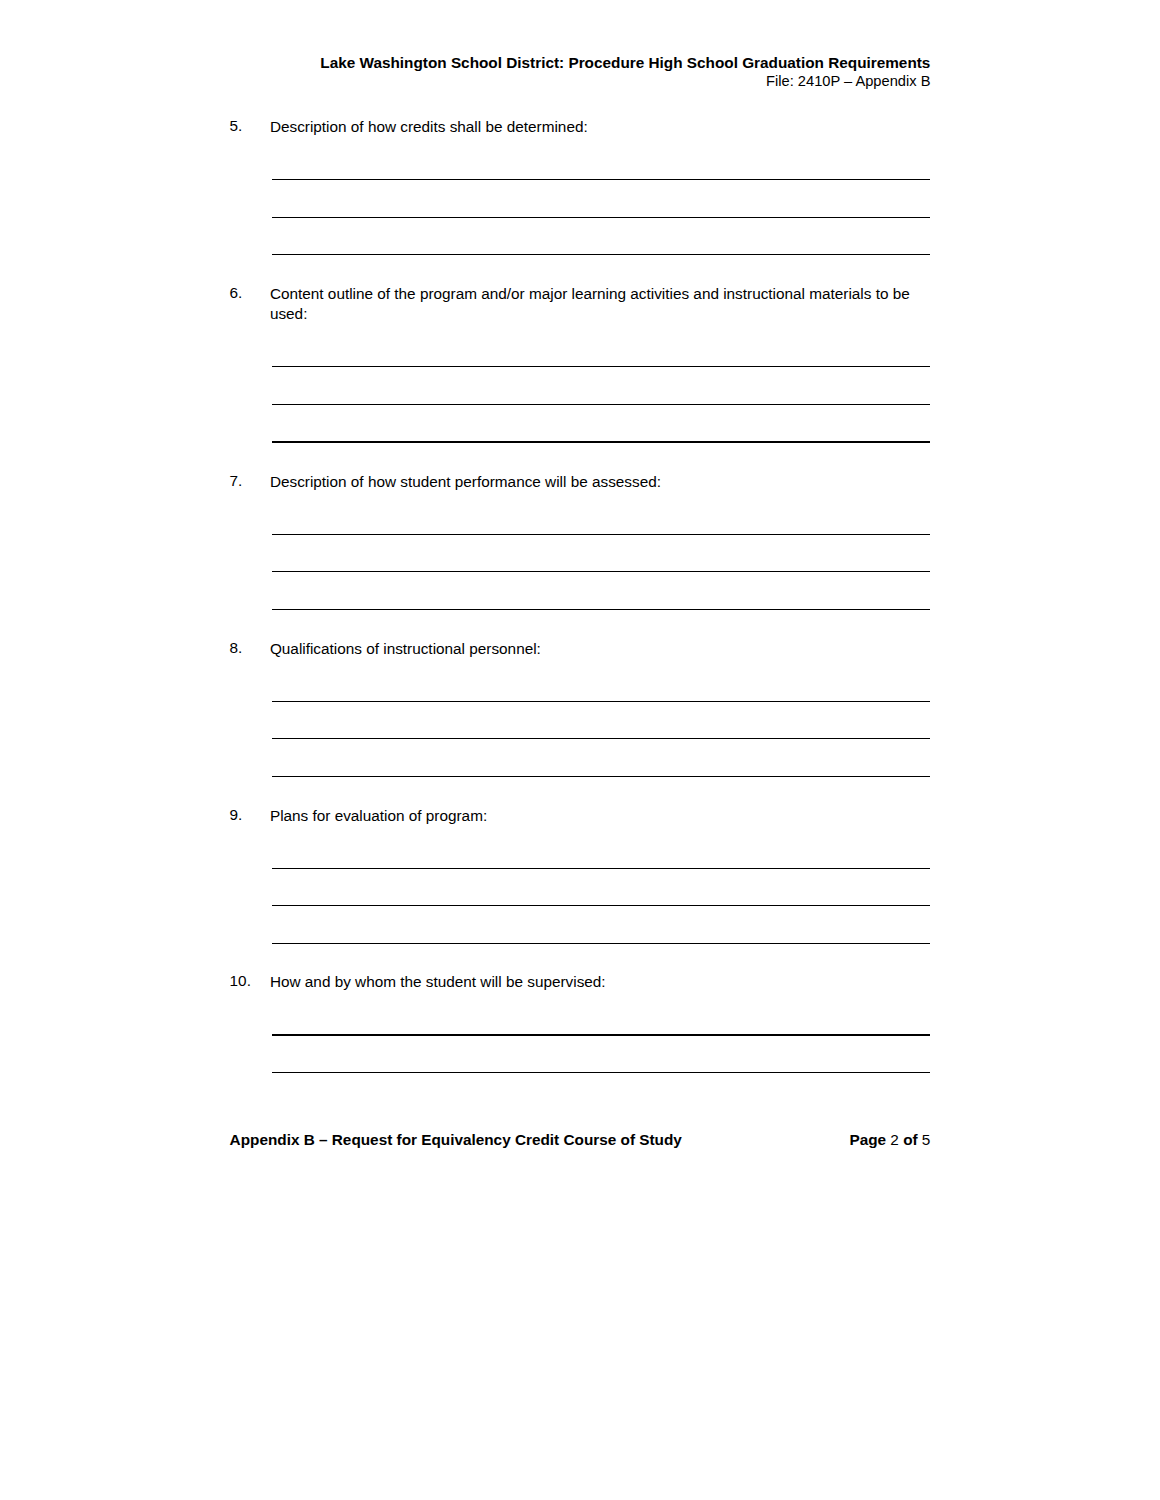Lake Washington School District: Procedure High School Graduation Requirements
File: 2410P – Appendix B
5.
Description of how credits shall be determined:
6.
Content outline of the program and/or major learning activities and instructional materials to be used:
7.
Description of how student performance will be assessed:
8.
Qualifications of instructional personnel:
9.
Plans for evaluation of program:
10.
How and by whom the student will be supervised:
Appendix B – Request for Equivalency Credit Course of Study
Page 2 of 5